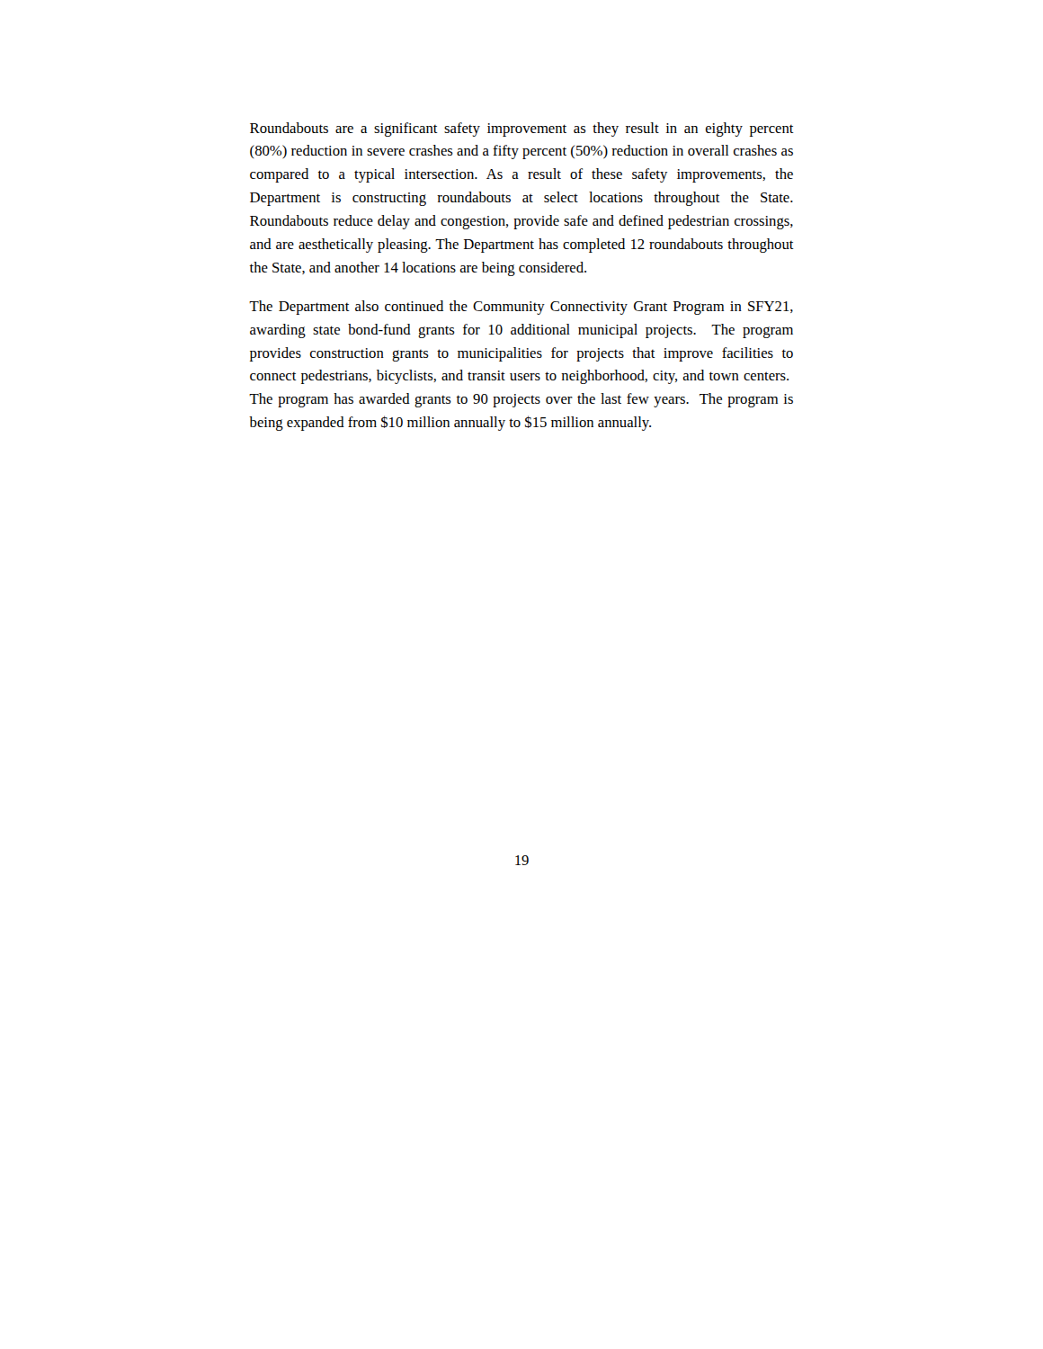Roundabouts are a significant safety improvement as they result in an eighty percent (80%) reduction in severe crashes and a fifty percent (50%) reduction in overall crashes as compared to a typical intersection. As a result of these safety improvements, the Department is constructing roundabouts at select locations throughout the State. Roundabouts reduce delay and congestion, provide safe and defined pedestrian crossings, and are aesthetically pleasing. The Department has completed 12 roundabouts throughout the State, and another 14 locations are being considered.
The Department also continued the Community Connectivity Grant Program in SFY21, awarding state bond-fund grants for 10 additional municipal projects. The program provides construction grants to municipalities for projects that improve facilities to connect pedestrians, bicyclists, and transit users to neighborhood, city, and town centers. The program has awarded grants to 90 projects over the last few years. The program is being expanded from $10 million annually to $15 million annually.
19